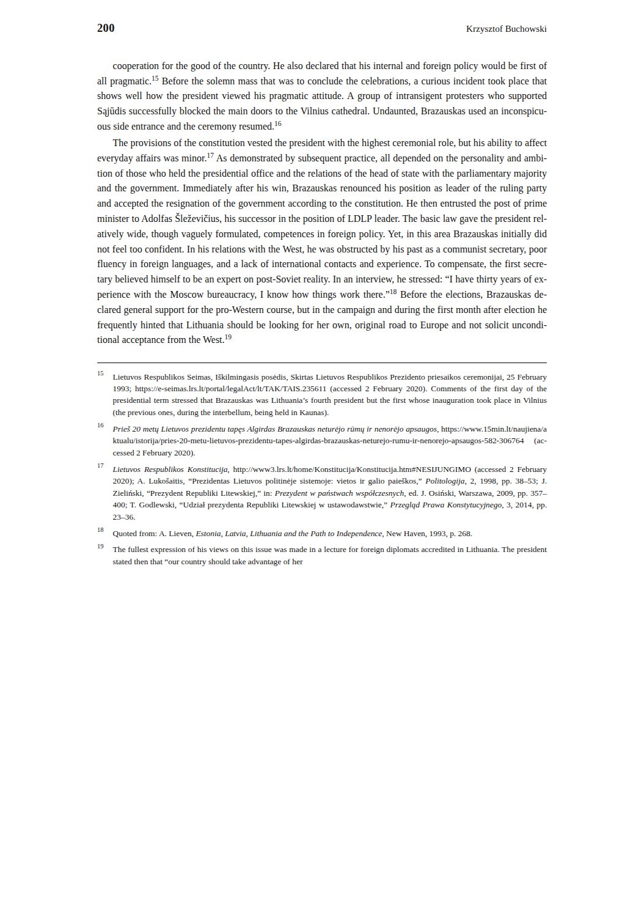200 Krzysztof Buchowski
cooperation for the good of the country. He also declared that his internal and foreign policy would be first of all pragmatic.15 Before the solemn mass that was to conclude the celebrations, a curious incident took place that shows well how the president viewed his pragmatic attitude. A group of intransigent protesters who supported Sąjūdis successfully blocked the main doors to the Vilnius cathedral. Undaunted, Brazauskas used an inconspicuous side entrance and the ceremony resumed.16
The provisions of the constitution vested the president with the highest ceremonial role, but his ability to affect everyday affairs was minor.17 As demonstrated by subsequent practice, all depended on the personality and ambition of those who held the presidential office and the relations of the head of state with the parliamentary majority and the government. Immediately after his win, Brazauskas renounced his position as leader of the ruling party and accepted the resignation of the government according to the constitution. He then entrusted the post of prime minister to Adolfas Šleževičius, his successor in the position of LDLP leader. The basic law gave the president relatively wide, though vaguely formulated, competences in foreign policy. Yet, in this area Brazauskas initially did not feel too confident. In his relations with the West, he was obstructed by his past as a communist secretary, poor fluency in foreign languages, and a lack of international contacts and experience. To compensate, the first secretary believed himself to be an expert on post-Soviet reality. In an interview, he stressed: “I have thirty years of experience with the Moscow bureaucracy, I know how things work there.”18 Before the elections, Brazauskas declared general support for the pro-Western course, but in the campaign and during the first month after election he frequently hinted that Lithuania should be looking for her own, original road to Europe and not solicit unconditional acceptance from the West.19
Lietuvos Respublikos Seimas, Iškilmingasis posėdis, Skirtas Lietuvos Respublikos Prezidento priesaikos ceremonijai, 25 February 1993; https://e-seimas.lrs.lt/portal/legalAct/lt/TAK/TAIS.235611 (accessed 2 February 2020). Comments of the first day of the presidential term stressed that Brazauskas was Lithuania’s fourth president but the first whose inauguration took place in Vilnius (the previous ones, during the interbellum, being held in Kaunas).
Prieš 20 metų Lietuvos prezidentu tapęs Algirdas Brazauskas neturėjo rūmų ir nenorėjo apsaugos, https://www.15min.lt/naujiena/aktualu/istorija/pries-20-metu-lietuvos-prezidentu-tapes-algirdas-brazauskas-neturejo-rumu-ir-nenorejo-apsaugos-582-306764 (accessed 2 February 2020).
Lietuvos Respublikos Konstitucija, http://www3.lrs.lt/home/Konstitucija/Konstitucija.htm#NESIJUNGIMO (accessed 2 February 2020); A. Lukošaitis, “Prezidentas Lietuvos politinėje sistemoje: vietos ir galio paieškos,” Politologija, 2, 1998, pp. 38–53; J. Zieliński, “Prezydent Republiki Litewskiej,” in: Prezydent w państwach współczesnych, ed. J. Osiński, Warszawa, 2009, pp. 357–400; T. Godlewski, “Udział prezydenta Republiki Litewskiej w ustawodawstwie,” Przegląd Prawa Konstytucyjnego, 3, 2014, pp. 23–36.
Quoted from: A. Lieven, Estonia, Latvia, Lithuania and the Path to Independence, New Haven, 1993, p. 268.
The fullest expression of his views on this issue was made in a lecture for foreign diplomats accredited in Lithuania. The president stated then that “our country should take advantage of her